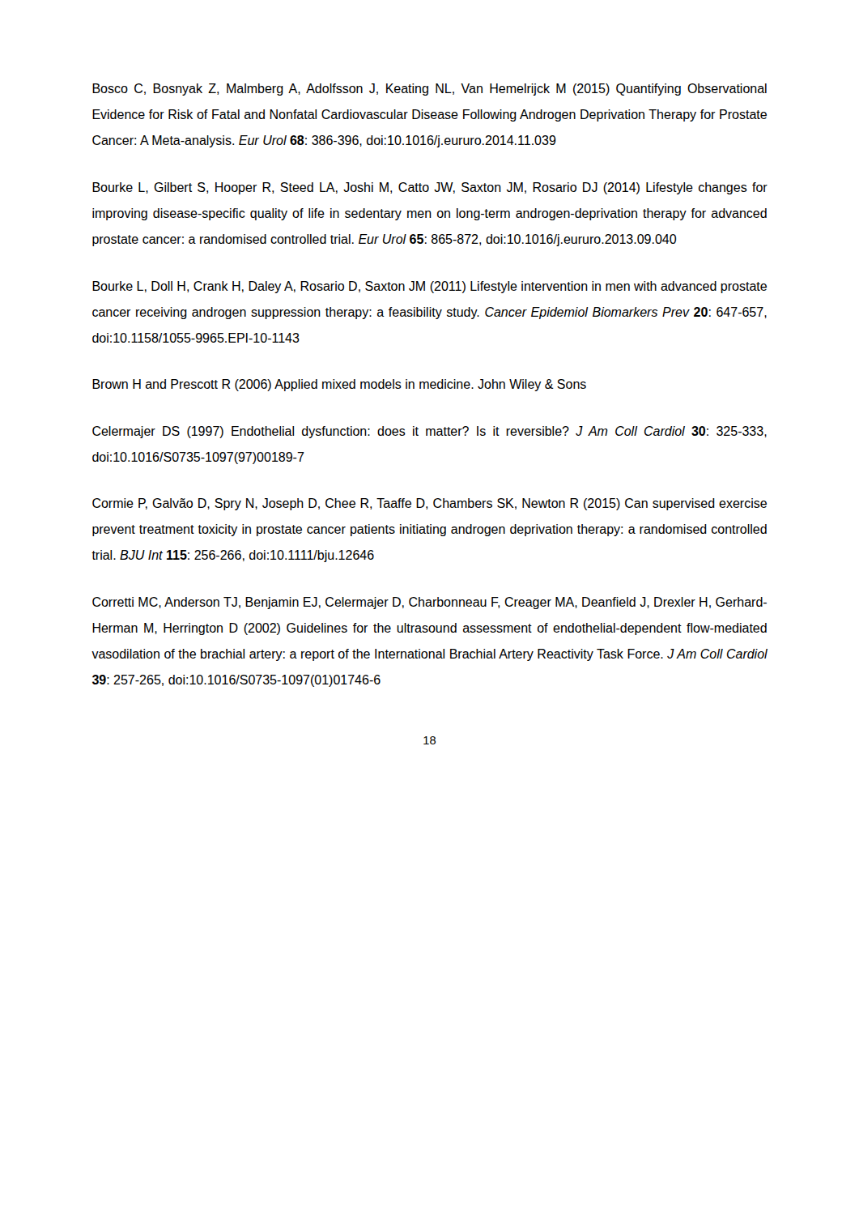Bosco C, Bosnyak Z, Malmberg A, Adolfsson J, Keating NL, Van Hemelrijck M (2015) Quantifying Observational Evidence for Risk of Fatal and Nonfatal Cardiovascular Disease Following Androgen Deprivation Therapy for Prostate Cancer: A Meta-analysis. Eur Urol 68: 386-396, doi:10.1016/j.eururo.2014.11.039
Bourke L, Gilbert S, Hooper R, Steed LA, Joshi M, Catto JW, Saxton JM, Rosario DJ (2014) Lifestyle changes for improving disease-specific quality of life in sedentary men on long-term androgen-deprivation therapy for advanced prostate cancer: a randomised controlled trial. Eur Urol 65: 865-872, doi:10.1016/j.eururo.2013.09.040
Bourke L, Doll H, Crank H, Daley A, Rosario D, Saxton JM (2011) Lifestyle intervention in men with advanced prostate cancer receiving androgen suppression therapy: a feasibility study. Cancer Epidemiol Biomarkers Prev 20: 647-657, doi:10.1158/1055-9965.EPI-10-1143
Brown H and Prescott R (2006) Applied mixed models in medicine. John Wiley & Sons
Celermajer DS (1997) Endothelial dysfunction: does it matter? Is it reversible? J Am Coll Cardiol 30: 325-333, doi:10.1016/S0735-1097(97)00189-7
Cormie P, Galvão D, Spry N, Joseph D, Chee R, Taaffe D, Chambers SK, Newton R (2015) Can supervised exercise prevent treatment toxicity in prostate cancer patients initiating androgen deprivation therapy: a randomised controlled trial. BJU Int 115: 256-266, doi:10.1111/bju.12646
Corretti MC, Anderson TJ, Benjamin EJ, Celermajer D, Charbonneau F, Creager MA, Deanfield J, Drexler H, Gerhard-Herman M, Herrington D (2002) Guidelines for the ultrasound assessment of endothelial-dependent flow-mediated vasodilation of the brachial artery: a report of the International Brachial Artery Reactivity Task Force. J Am Coll Cardiol 39: 257-265, doi:10.1016/S0735-1097(01)01746-6
18